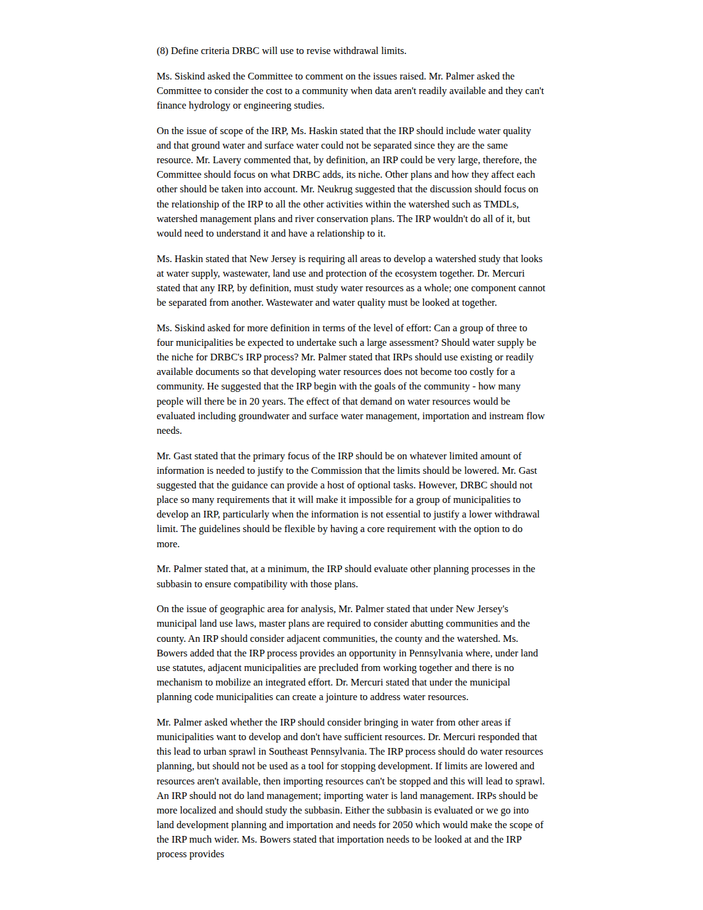(8) Define criteria DRBC will use to revise withdrawal limits.
Ms. Siskind asked the Committee to comment on the issues raised. Mr. Palmer asked the Committee to consider the cost to a community when data aren't readily available and they can't finance hydrology or engineering studies.
On the issue of scope of the IRP, Ms. Haskin stated that the IRP should include water quality and that ground water and surface water could not be separated since they are the same resource. Mr. Lavery commented that, by definition, an IRP could be very large, therefore, the Committee should focus on what DRBC adds, its niche. Other plans and how they affect each other should be taken into account. Mr. Neukrug suggested that the discussion should focus on the relationship of the IRP to all the other activities within the watershed such as TMDLs, watershed management plans and river conservation plans. The IRP wouldn't do all of it, but would need to understand it and have a relationship to it.
Ms. Haskin stated that New Jersey is requiring all areas to develop a watershed study that looks at water supply, wastewater, land use and protection of the ecosystem together. Dr. Mercuri stated that any IRP, by definition, must study water resources as a whole; one component cannot be separated from another. Wastewater and water quality must be looked at together.
Ms. Siskind asked for more definition in terms of the level of effort: Can a group of three to four municipalities be expected to undertake such a large assessment? Should water supply be the niche for DRBC's IRP process? Mr. Palmer stated that IRPs should use existing or readily available documents so that developing water resources does not become too costly for a community. He suggested that the IRP begin with the goals of the community - how many people will there be in 20 years. The effect of that demand on water resources would be evaluated including groundwater and surface water management, importation and instream flow needs.
Mr. Gast stated that the primary focus of the IRP should be on whatever limited amount of information is needed to justify to the Commission that the limits should be lowered. Mr. Gast suggested that the guidance can provide a host of optional tasks. However, DRBC should not place so many requirements that it will make it impossible for a group of municipalities to develop an IRP, particularly when the information is not essential to justify a lower withdrawal limit. The guidelines should be flexible by having a core requirement with the option to do more.
Mr. Palmer stated that, at a minimum, the IRP should evaluate other planning processes in the subbasin to ensure compatibility with those plans.
On the issue of geographic area for analysis, Mr. Palmer stated that under New Jersey's municipal land use laws, master plans are required to consider abutting communities and the county. An IRP should consider adjacent communities, the county and the watershed. Ms. Bowers added that the IRP process provides an opportunity in Pennsylvania where, under land use statutes, adjacent municipalities are precluded from working together and there is no mechanism to mobilize an integrated effort. Dr. Mercuri stated that under the municipal planning code municipalities can create a jointure to address water resources.
Mr. Palmer asked whether the IRP should consider bringing in water from other areas if municipalities want to develop and don't have sufficient resources. Dr. Mercuri responded that this lead to urban sprawl in Southeast Pennsylvania. The IRP process should do water resources planning, but should not be used as a tool for stopping development. If limits are lowered and resources aren't available, then importing resources can't be stopped and this will lead to sprawl. An IRP should not do land management; importing water is land management. IRPs should be more localized and should study the subbasin. Either the subbasin is evaluated or we go into land development planning and importation and needs for 2050 which would make the scope of the IRP much wider. Ms. Bowers stated that importation needs to be looked at and the IRP process provides